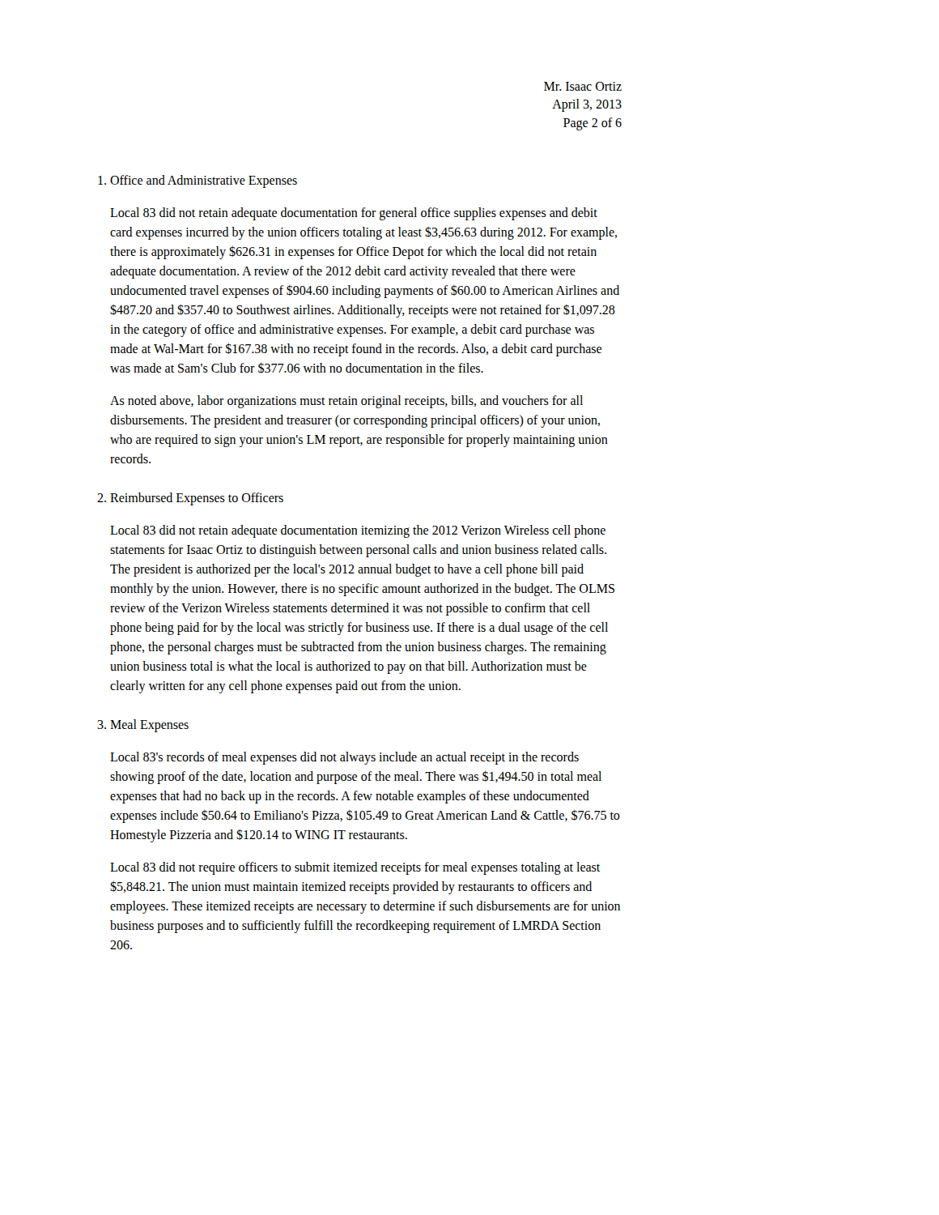Mr. Isaac Ortiz
April 3, 2013
Page 2 of 6
Office and Administrative Expenses
Local 83 did not retain adequate documentation for general office supplies expenses and debit card expenses incurred by the union officers totaling at least $3,456.63 during 2012. For example, there is approximately $626.31 in expenses for Office Depot for which the local did not retain adequate documentation. A review of the 2012 debit card activity revealed that there were undocumented travel expenses of $904.60 including payments of $60.00 to American Airlines and $487.20 and $357.40 to Southwest airlines. Additionally, receipts were not retained for $1,097.28 in the category of office and administrative expenses. For example, a debit card purchase was made at Wal-Mart for $167.38 with no receipt found in the records. Also, a debit card purchase was made at Sam's Club for $377.06 with no documentation in the files.
As noted above, labor organizations must retain original receipts, bills, and vouchers for all disbursements. The president and treasurer (or corresponding principal officers) of your union, who are required to sign your union's LM report, are responsible for properly maintaining union records.
Reimbursed Expenses to Officers
Local 83 did not retain adequate documentation itemizing the 2012 Verizon Wireless cell phone statements for Isaac Ortiz to distinguish between personal calls and union business related calls. The president is authorized per the local's 2012 annual budget to have a cell phone bill paid monthly by the union. However, there is no specific amount authorized in the budget. The OLMS review of the Verizon Wireless statements determined it was not possible to confirm that cell phone being paid for by the local was strictly for business use. If there is a dual usage of the cell phone, the personal charges must be subtracted from the union business charges. The remaining union business total is what the local is authorized to pay on that bill. Authorization must be clearly written for any cell phone expenses paid out from the union.
Meal Expenses
Local 83's records of meal expenses did not always include an actual receipt in the records showing proof of the date, location and purpose of the meal. There was $1,494.50 in total meal expenses that had no back up in the records. A few notable examples of these undocumented expenses include $50.64 to Emiliano's Pizza, $105.49 to Great American Land & Cattle, $76.75 to Homestyle Pizzeria and $120.14 to WING IT restaurants.
Local 83 did not require officers to submit itemized receipts for meal expenses totaling at least $5,848.21. The union must maintain itemized receipts provided by restaurants to officers and employees. These itemized receipts are necessary to determine if such disbursements are for union business purposes and to sufficiently fulfill the recordkeeping requirement of LMRDA Section 206.